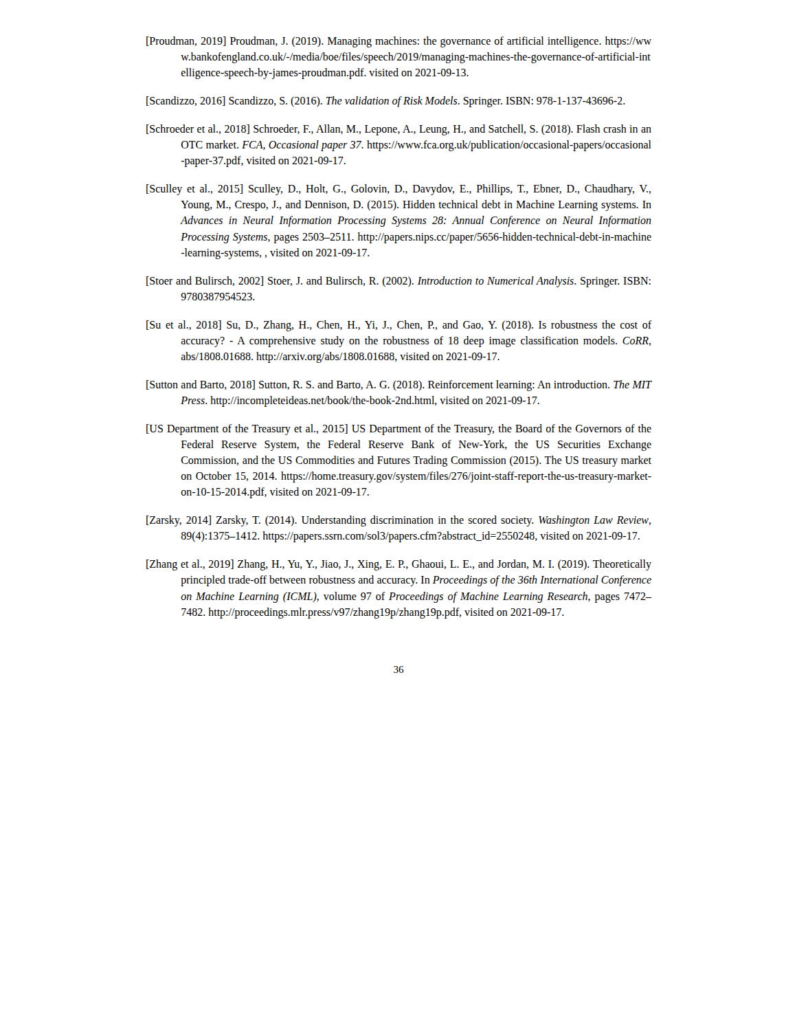[Proudman, 2019] Proudman, J. (2019). Managing machines: the governance of artificial intelligence. https://www.bankofengland.co.uk/-/media/boe/files/speech/2019/managing-machines-the-governance-of-artificial-intelligence-speech-by-james-proudman.pdf. visited on 2021-09-13.
[Scandizzo, 2016] Scandizzo, S. (2016). The validation of Risk Models. Springer. ISBN: 978-1-137-43696-2.
[Schroeder et al., 2018] Schroeder, F., Allan, M., Lepone, A., Leung, H., and Satchell, S. (2018). Flash crash in an OTC market. FCA, Occasional paper 37. https://www.fca.org.uk/publication/occasional-papers/occasional-paper-37.pdf, visited on 2021-09-17.
[Sculley et al., 2015] Sculley, D., Holt, G., Golovin, D., Davydov, E., Phillips, T., Ebner, D., Chaudhary, V., Young, M., Crespo, J., and Dennison, D. (2015). Hidden technical debt in Machine Learning systems. In Advances in Neural Information Processing Systems 28: Annual Conference on Neural Information Processing Systems, pages 2503–2511. http://papers.nips.cc/paper/5656-hidden-technical-debt-in-machine-learning-systems, , visited on 2021-09-17.
[Stoer and Bulirsch, 2002] Stoer, J. and Bulirsch, R. (2002). Introduction to Numerical Analysis. Springer. ISBN: 9780387954523.
[Su et al., 2018] Su, D., Zhang, H., Chen, H., Yi, J., Chen, P., and Gao, Y. (2018). Is robustness the cost of accuracy? - A comprehensive study on the robustness of 18 deep image classification models. CoRR, abs/1808.01688. http://arxiv.org/abs/1808.01688, visited on 2021-09-17.
[Sutton and Barto, 2018] Sutton, R. S. and Barto, A. G. (2018). Reinforcement learning: An introduction. The MIT Press. http://incompleteideas.net/book/the-book-2nd.html, visited on 2021-09-17.
[US Department of the Treasury et al., 2015] US Department of the Treasury, the Board of the Governors of the Federal Reserve System, the Federal Reserve Bank of New-York, the US Securities Exchange Commission, and the US Commodities and Futures Trading Commission (2015). The US treasury market on October 15, 2014. https://home.treasury.gov/system/files/276/joint-staff-report-the-us-treasury-market-on-10-15-2014.pdf, visited on 2021-09-17.
[Zarsky, 2014] Zarsky, T. (2014). Understanding discrimination in the scored society. Washington Law Review, 89(4):1375–1412. https://papers.ssrn.com/sol3/papers.cfm?abstract_id=2550248, visited on 2021-09-17.
[Zhang et al., 2019] Zhang, H., Yu, Y., Jiao, J., Xing, E. P., Ghaoui, L. E., and Jordan, M. I. (2019). Theoretically principled trade-off between robustness and accuracy. In Proceedings of the 36th International Conference on Machine Learning (ICML), volume 97 of Proceedings of Machine Learning Research, pages 7472–7482. http://proceedings.mlr.press/v97/zhang19p/zhang19p.pdf, visited on 2021-09-17.
36